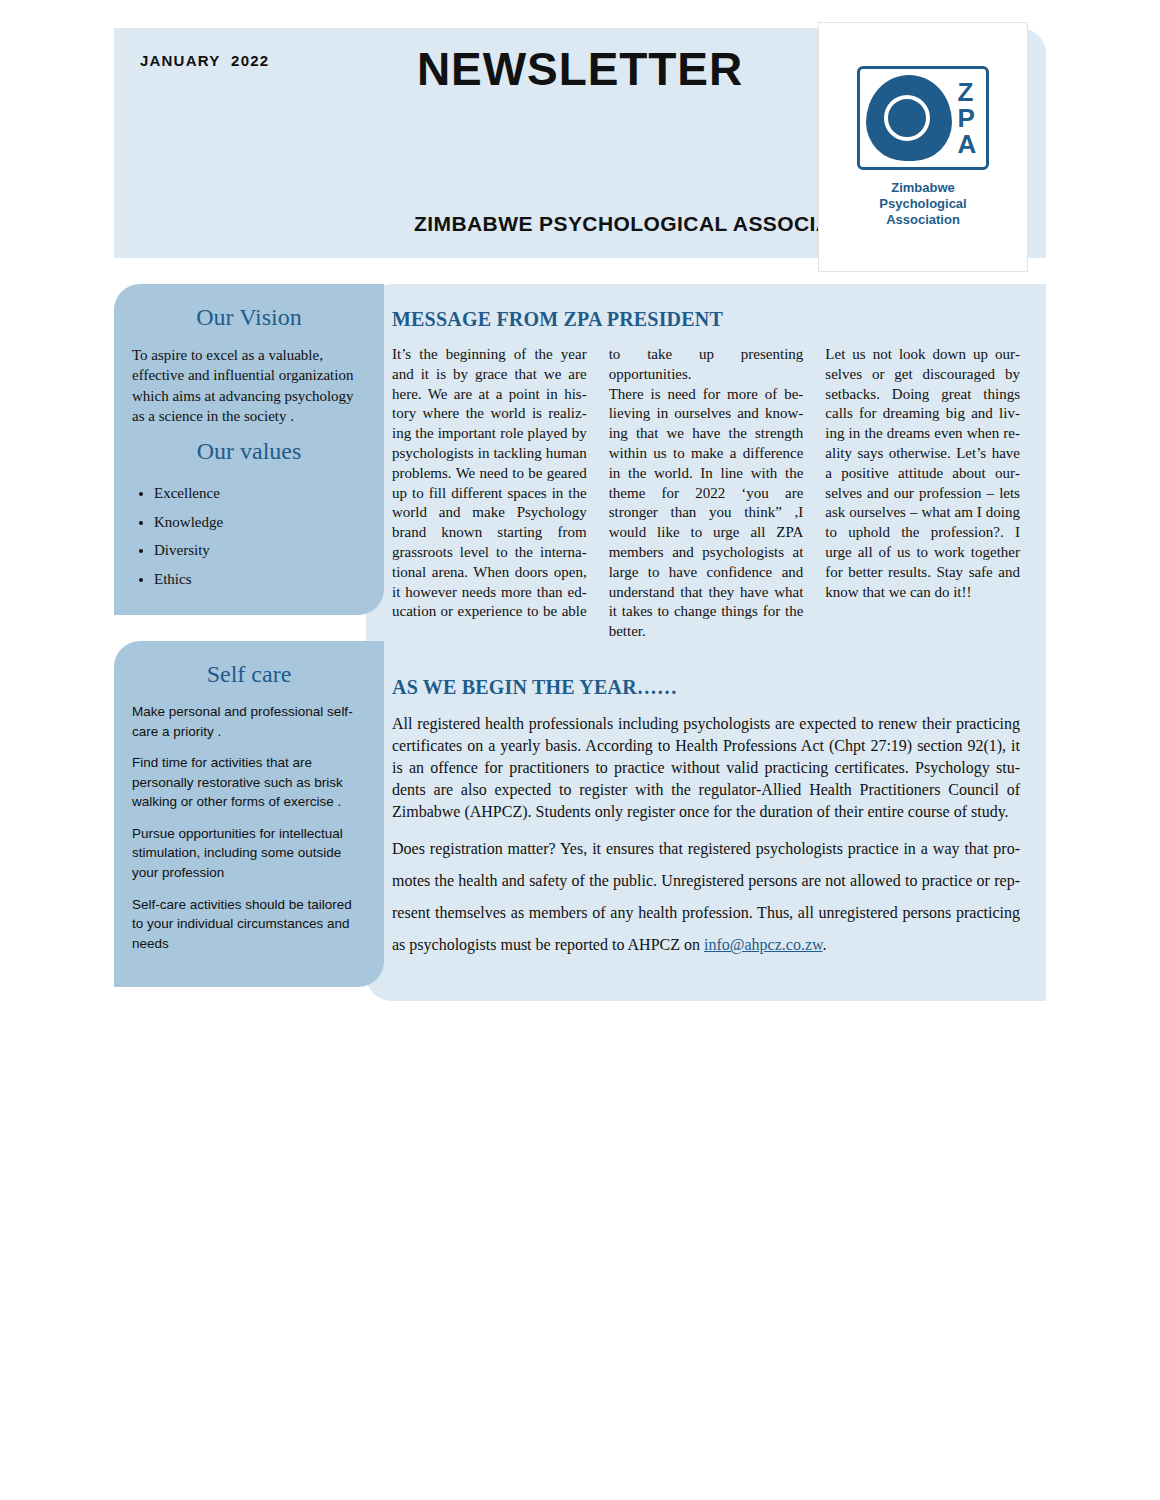JANUARY 2022
NEWSLETTER
ZIMBABWE PSYCHOLOGICAL ASSOCIATION
Z
P
A
Zimbabwe
Psychological
Association
Our Vision
To aspire to excel as a valuable, effective and influential organization which aims at advancing psychology as a science in the society .
Our values
Excellence
Knowledge
Diversity
Ethics
Self care
Make personal and professional self-care a priority .
Find time for activities that are personally restorative such as brisk walking or other forms of exercise .
Pursue opportunities for intellectual stimulation, including some outside your profession
Self-care activities should be tailored to your individual circumstances and needs
MESSAGE FROM ZPA PRESIDENT
It’s the beginning of the year and it is by grace that we are here. We are at a point in history where the world is realizing the important role played by psychologists in tackling human problems. We need to be geared up to fill different spaces in the world and make Psychology brand known starting from grassroots level to the international arena. When doors open, it however needs more than education or experience to be able to take up presenting opportunities.
There is need for more of believing in ourselves and knowing that we have the strength within us to make a difference in the world. In line with the theme for 2022 ‘you are stronger than you think” ,I would like to urge all ZPA members and psychologists at large to have confidence and understand that they have what it takes to change things for the better.
Let us not look down up ourselves or get discouraged by setbacks. Doing great things calls for dreaming big and living in the dreams even when reality says otherwise. Let’s have a positive attitude about ourselves and our profession – lets ask ourselves – what am I doing to uphold the profession?. I urge all of us to work together for better results. Stay safe and know that we can do it!!
AS WE BEGIN THE YEAR……
All registered health professionals including psychologists are expected to renew their practicing certificates on a yearly basis. According to Health Professions Act (Chpt 27:19) section 92(1), it is an offence for practitioners to practice without valid practicing certificates. Psychology students are also expected to register with the regulator-Allied Health Practitioners Council of Zimbabwe (AHPCZ). Students only register once for the duration of their entire course of study.
Does registration matter? Yes, it ensures that registered psychologists practice in a way that promotes the health and safety of the public. Unregistered persons are not allowed to practice or represent themselves as members of any health profession. Thus, all unregistered persons practicing as psychologists must be reported to AHPCZ on info@ahpcz.co.zw.